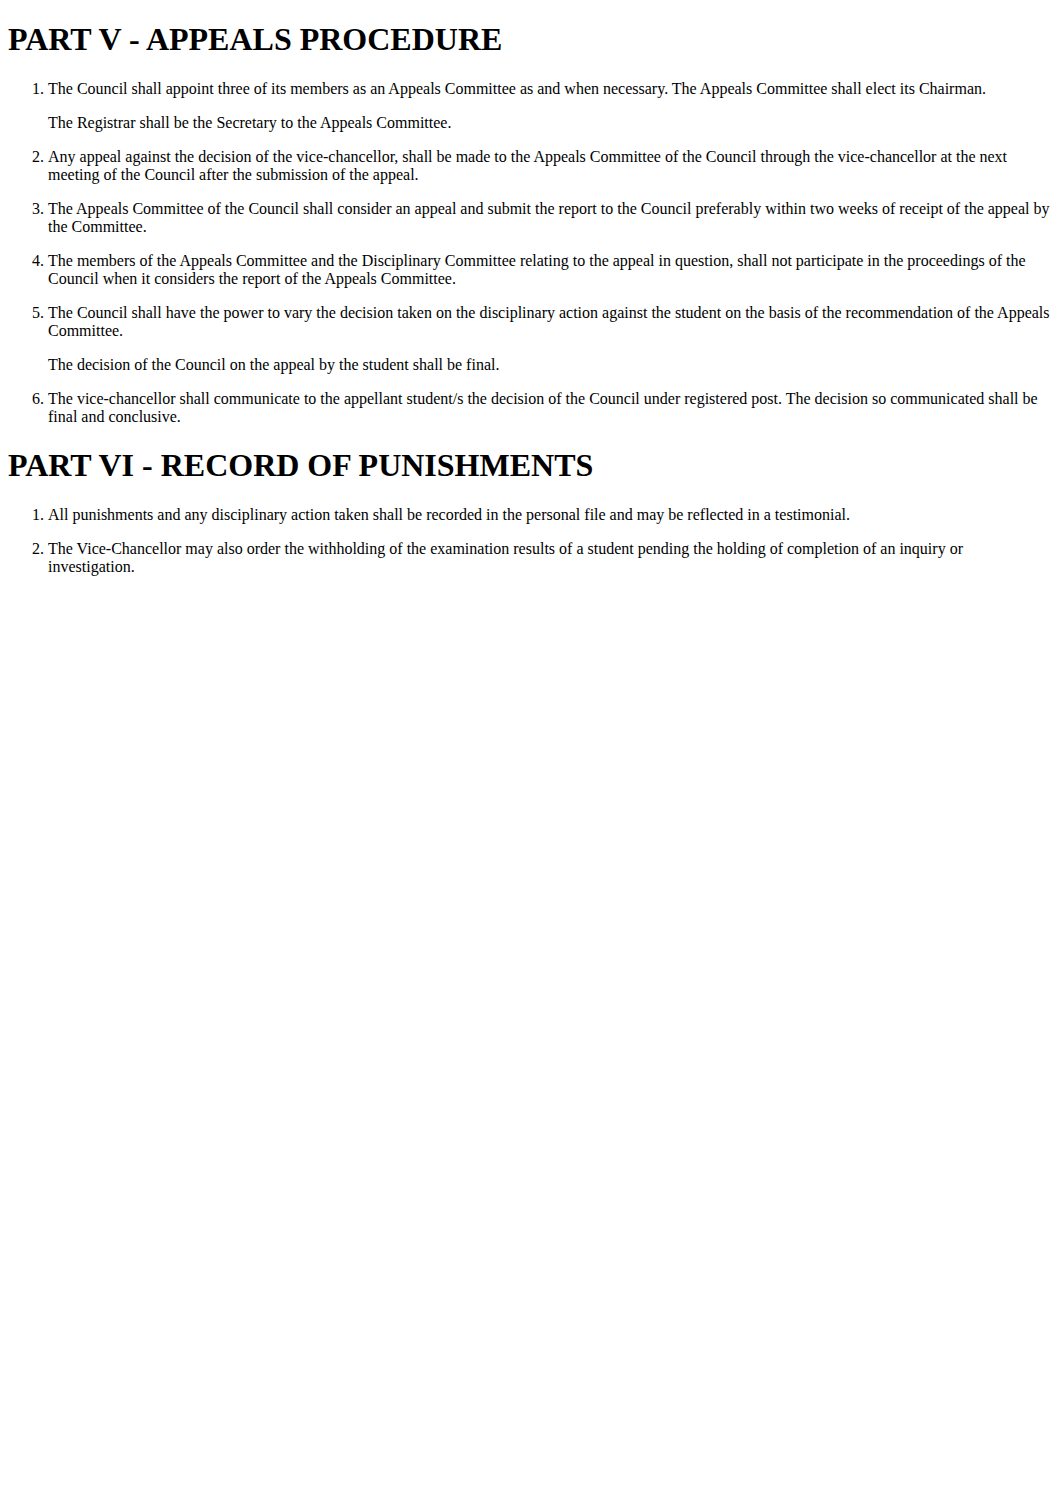PART V - APPEALS PROCEDURE
The Council shall appoint three of its members as an Appeals Committee as and when necessary. The Appeals Committee shall elect its Chairman.
The Registrar shall be the Secretary to the Appeals Committee.
Any appeal against the decision of the vice-chancellor, shall be made to the Appeals Committee of the Council through the vice-chancellor at the next meeting of the Council after the submission of the appeal.
The Appeals Committee of the Council shall consider an appeal and submit the report to the Council preferably within two weeks of receipt of the appeal by the Committee.
The members of the Appeals Committee and the Disciplinary Committee relating to the appeal in question, shall not participate in the proceedings of the Council when it considers the report of the Appeals Committee.
The Council shall have the power to vary the decision taken on the disciplinary action against the student on the basis of the recommendation of the Appeals Committee.
The decision of the Council on the appeal by the student shall be final.
The vice-chancellor shall communicate to the appellant student/s the decision of the Council under registered post. The decision so communicated shall be final and conclusive.
PART VI - RECORD OF PUNISHMENTS
All punishments and any disciplinary action taken shall be recorded in the personal file and may be reflected in a testimonial.
The Vice-Chancellor may also order the withholding of the examination results of a student pending the holding of completion of an inquiry or investigation.